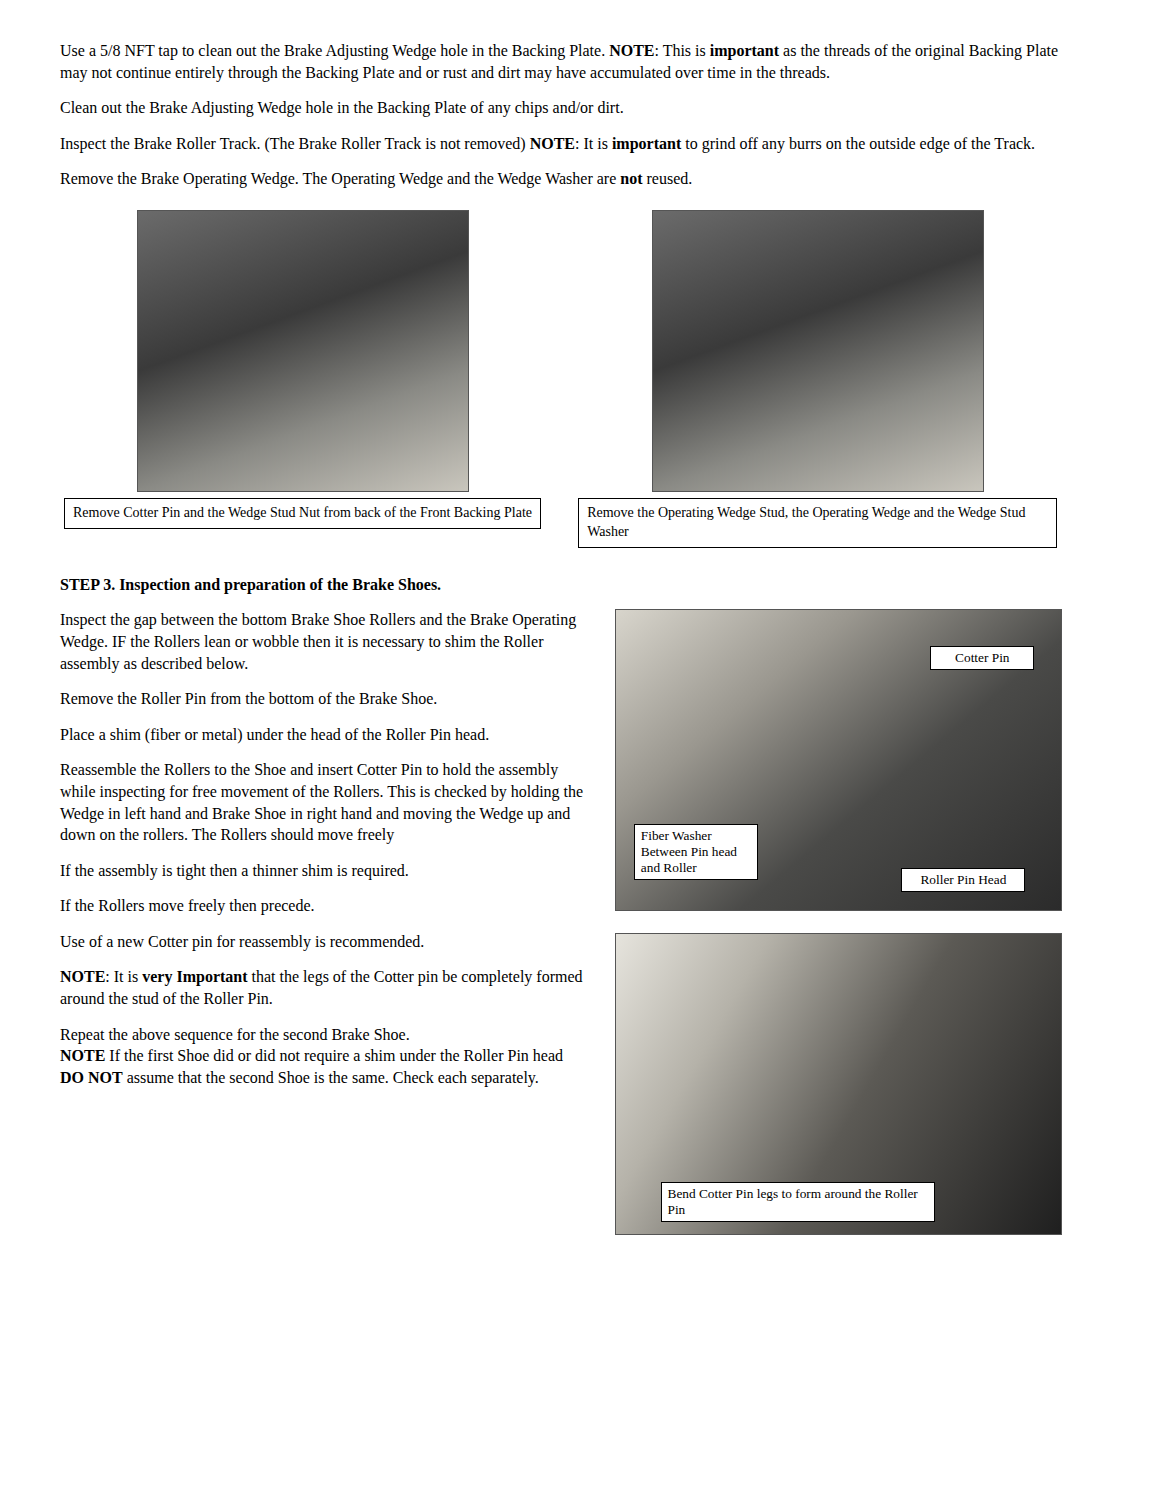Use a 5/8 NFT tap to clean out the Brake Adjusting Wedge hole in the Backing Plate. NOTE: This is important as the threads of the original Backing Plate may not continue entirely through the Backing Plate and or rust and dirt may have accumulated over time in the threads.
Clean out the Brake Adjusting Wedge hole in the Backing Plate of any chips and/or dirt.
Inspect the Brake Roller Track. (The Brake Roller Track is not removed) NOTE: It is important to grind off any burrs on the outside edge of the Track.
Remove the Brake Operating Wedge. The Operating Wedge and the Wedge Washer are not reused.
Remove Cotter Pin and the Wedge Stud Nut from back of the Front Backing Plate
Remove the Operating Wedge Stud, the Operating Wedge and the Wedge Stud Washer
STEP 3. Inspection and preparation of the Brake Shoes.
Inspect the gap between the bottom Brake Shoe Rollers and the Brake Operating Wedge. IF the Rollers lean or wobble then it is necessary to shim the Roller assembly as described below.
Remove the Roller Pin from the bottom of the Brake Shoe.
Place a shim (fiber or metal) under the head of the Roller Pin head.
Reassemble the Rollers to the Shoe and insert Cotter Pin to hold the assembly while inspecting for free movement of the Rollers. This is checked by holding the Wedge in left hand and Brake Shoe in right hand and moving the Wedge up and down on the rollers. The Rollers should move freely
If the assembly is tight then a thinner shim is required.
If the Rollers move freely then precede.
Use of a new Cotter pin for reassembly is recommended.
NOTE: It is very Important that the legs of the Cotter pin be completely formed around the stud of the Roller Pin.
Repeat the above sequence for the second Brake Shoe.
NOTE If the first Shoe did or did not require a shim under the Roller Pin head DO NOT assume that the second Shoe is the same. Check each separately.
Cotter Pin
Fiber Washer Between Pin head and Roller
Roller Pin Head
Bend Cotter Pin legs to form around the Roller Pin